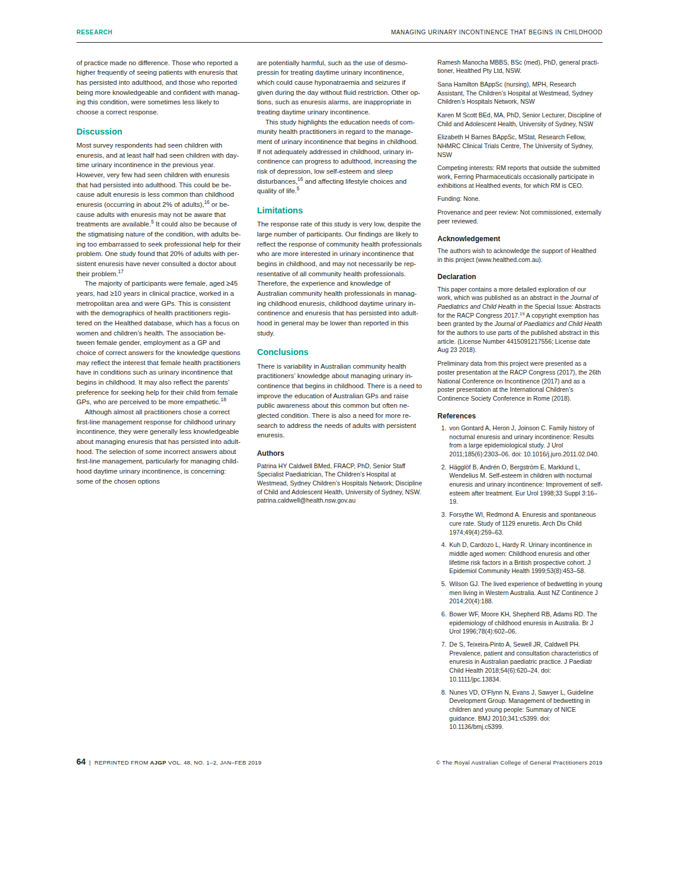Research
Managing urinary incontinence that begins in childhood
of practice made no difference. Those who reported a higher frequently of seeing patients with enuresis that has persisted into adulthood, and those who reported being more knowledgeable and confident with managing this condition, were sometimes less likely to choose a correct response.
Discussion
Most survey respondents had seen children with enuresis, and at least half had seen children with daytime urinary incontinence in the previous year. However, very few had seen children with enuresis that had persisted into adulthood. This could be because adult enuresis is less common than childhood enuresis (occurring in about 2% of adults),16 or because adults with enuresis may not be aware that treatments are available.5 It could also be because of the stigmatising nature of the condition, with adults being too embarrassed to seek professional help for their problem. One study found that 20% of adults with persistent enuresis have never consulted a doctor about their problem.17
The majority of participants were female, aged ≥45 years, had ≥10 years in clinical practice, worked in a metropolitan area and were GPs. This is consistent with the demographics of health practitioners registered on the Healthed database, which has a focus on women and children’s health. The association between female gender, employment as a GP and choice of correct answers for the knowledge questions may reflect the interest that female health practitioners have in conditions such as urinary incontinence that begins in childhood. It may also reflect the parents’ preference for seeking help for their child from female GPs, who are perceived to be more empathetic.18
Although almost all practitioners chose a correct first-line management response for childhood urinary incontinence, they were generally less knowledgeable about managing enuresis that has persisted into adulthood. The selection of some incorrect answers about first-line management, particularly for managing childhood daytime urinary incontinence, is concerning: some of the chosen options
are potentially harmful, such as the use of desmopressin for treating daytime urinary incontinence, which could cause hyponatraemia and seizures if given during the day without fluid restriction. Other options, such as enuresis alarms, are inappropriate in treating daytime urinary incontinence.
This study highlights the education needs of community health practitioners in regard to the management of urinary incontinence that begins in childhood. If not adequately addressed in childhood, urinary incontinence can progress to adulthood, increasing the risk of depression, low self-esteem and sleep disturbances,16 and affecting lifestyle choices and quality of life.5
Limitations
The response rate of this study is very low, despite the large number of participants. Our findings are likely to reflect the response of community health professionals who are more interested in urinary incontinence that begins in childhood, and may not necessarily be representative of all community health professionals. Therefore, the experience and knowledge of Australian community health professionals in managing childhood enuresis, childhood daytime urinary incontinence and enuresis that has persisted into adulthood in general may be lower than reported in this study.
Conclusions
There is variability in Australian community health practitioners’ knowledge about managing urinary incontinence that begins in childhood. There is a need to improve the education of Australian GPs and raise public awareness about this common but often neglected condition. There is also a need for more research to address the needs of adults with persistent enuresis.
Authors
Patrina HY Caldwell BMed, FRACP, PhD, Senior Staff Specialist Paediatrician, The Children’s Hospital at Westmead, Sydney Children’s Hospitals Network; Discipline of Child and Adolescent Health, University of Sydney, NSW. patrina.caldwell@health.nsw.gov.au
Ramesh Manocha MBBS, BSc (med), PhD, general practitioner, Healthed Pty Ltd, NSW.
Sana Hamilton BAppSc (nursing), MPH, Research Assistant, The Children’s Hospital at Westmead, Sydney Children’s Hospitals Network, NSW
Karen M Scott BEd, MA, PhD, Senior Lecturer, Discipline of Child and Adolescent Health, University of Sydney, NSW
Elizabeth H Barnes BAppSc, MStat, Research Fellow, NHMRC Clinical Trials Centre, The University of Sydney, NSW
Competing interests: RM reports that outside the submitted work, Ferring Pharmaceuticals occasionally participate in exhibitions at Healthed events, for which RM is CEO.
Funding: None.
Provenance and peer review: Not commissioned, externally peer reviewed.
Acknowledgement
The authors wish to acknowledge the support of Healthed in this project (www.healthed.com.au).
Declaration
This paper contains a more detailed exploration of our work, which was published as an abstract in the Journal of Paediatrics and Child Health in the Special Issue: Abstracts for the RACP Congress 2017.19 A copyright exemption has been granted by the Journal of Paediatrics and Child Health for the authors to use parts of the published abstract in this article. (License Number 4415091217556; License date Aug 23 2018).
Preliminary data from this project were presented as a poster presentation at the RACP Congress (2017), the 26th National Conference on Incontinence (2017) and as a poster presentation at the International Children’s Continence Society Conference in Rome (2018).
References
von Gontard A, Heron J, Joinson C. Family history of nocturnal enuresis and urinary incontinence: Results from a large epidemiological study. J Urol 2011;185(6):2303–06. doi: 10.1016/j.juro.2011.02.040.
Hägglöf B, Andrén O, Bergström E, Marklund L, Wendelius M. Self-esteem in children with nocturnal enuresis and urinary incontinence: Improvement of self-esteem after treatment. Eur Urol 1998;33 Suppl 3:16–19.
Forsythe WI, Redmond A. Enuresis and spontaneous cure rate. Study of 1129 enuretis. Arch Dis Child 1974;49(4):259–63.
Kuh D, Cardozo L, Hardy R. Urinary incontinence in middle aged women: Childhood enuresis and other lifetime risk factors in a British prospective cohort. J Epidemiol Community Health 1999;53(8):453–58.
Wilson GJ. The lived experience of bedwetting in young men living in Western Australia. Aust NZ Continence J 2014;20(4):188.
Bower WF, Moore KH, Shepherd RB, Adams RD. The epidemiology of childhood enuresis in Australia. Br J Urol 1996;78(4):602–06.
De S, Teixeira-Pinto A, Sewell JR, Caldwell PH. Prevalence, patient and consultation characteristics of enuresis in Australian paediatric practice. J Paediatr Child Health 2018;54(6):620–24. doi: 10.1111/jpc.13834.
Nunes VD, O’Flynn N, Evans J, Sawyer L, Guideline Development Group. Management of bedwetting in children and young people: Summary of NICE guidance. BMJ 2010;341:c5399. doi: 10.1136/bmj.c5399.
64 | REPRINTED FROM AJGP VOL. 48, NO. 1–2, JAN–FEB 2019
© The Royal Australian College of General Practitioners 2019